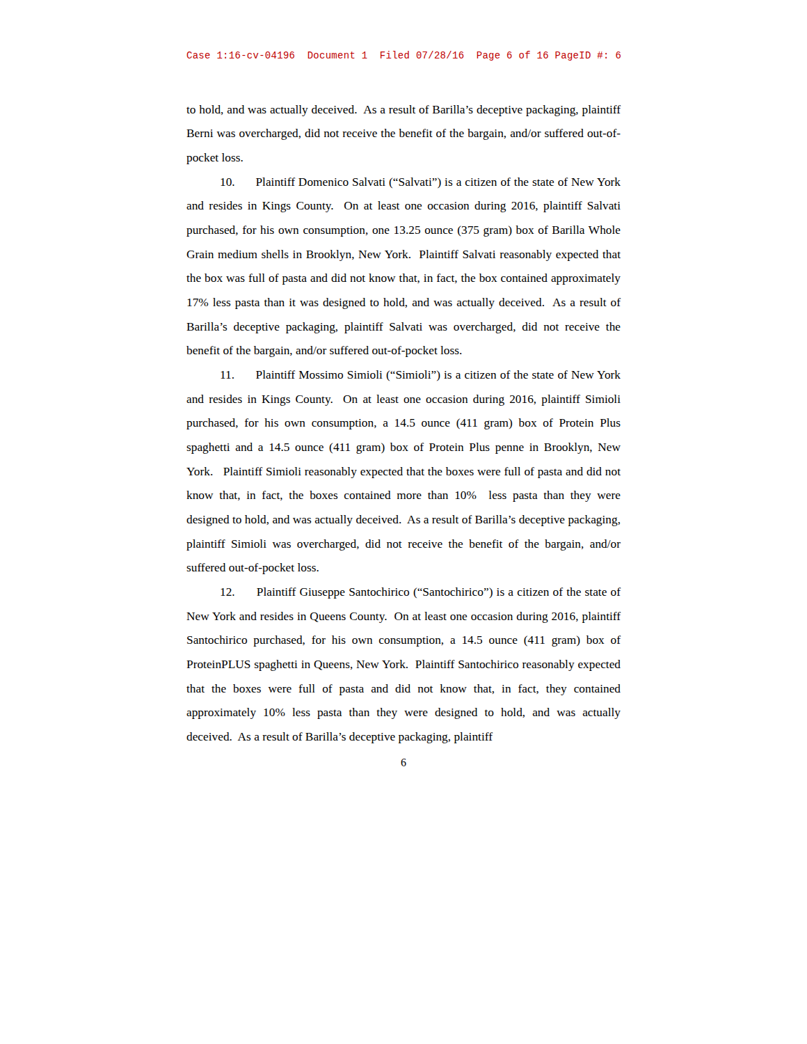Case 1:16-cv-04196 Document 1 Filed 07/28/16 Page 6 of 16 PageID #: 6
to hold, and was actually deceived. As a result of Barilla’s deceptive packaging, plaintiff Berni was overcharged, did not receive the benefit of the bargain, and/or suffered out-of-pocket loss.
10. Plaintiff Domenico Salvati (“Salvati”) is a citizen of the state of New York and resides in Kings County. On at least one occasion during 2016, plaintiff Salvati purchased, for his own consumption, one 13.25 ounce (375 gram) box of Barilla Whole Grain medium shells in Brooklyn, New York. Plaintiff Salvati reasonably expected that the box was full of pasta and did not know that, in fact, the box contained approximately 17% less pasta than it was designed to hold, and was actually deceived. As a result of Barilla’s deceptive packaging, plaintiff Salvati was overcharged, did not receive the benefit of the bargain, and/or suffered out-of-pocket loss.
11. Plaintiff Mossimo Simioli (“Simioli”) is a citizen of the state of New York and resides in Kings County. On at least one occasion during 2016, plaintiff Simioli purchased, for his own consumption, a 14.5 ounce (411 gram) box of Protein Plus spaghetti and a 14.5 ounce (411 gram) box of Protein Plus penne in Brooklyn, New York. Plaintiff Simioli reasonably expected that the boxes were full of pasta and did not know that, in fact, the boxes contained more than 10% less pasta than they were designed to hold, and was actually deceived. As a result of Barilla’s deceptive packaging, plaintiff Simioli was overcharged, did not receive the benefit of the bargain, and/or suffered out-of-pocket loss.
12. Plaintiff Giuseppe Santochirico (“Santochirico”) is a citizen of the state of New York and resides in Queens County. On at least one occasion during 2016, plaintiff Santochirico purchased, for his own consumption, a 14.5 ounce (411 gram) box of ProteinPLUS spaghetti in Queens, New York. Plaintiff Santochirico reasonably expected that the boxes were full of pasta and did not know that, in fact, they contained approximately 10% less pasta than they were designed to hold, and was actually deceived. As a result of Barilla’s deceptive packaging, plaintiff
6